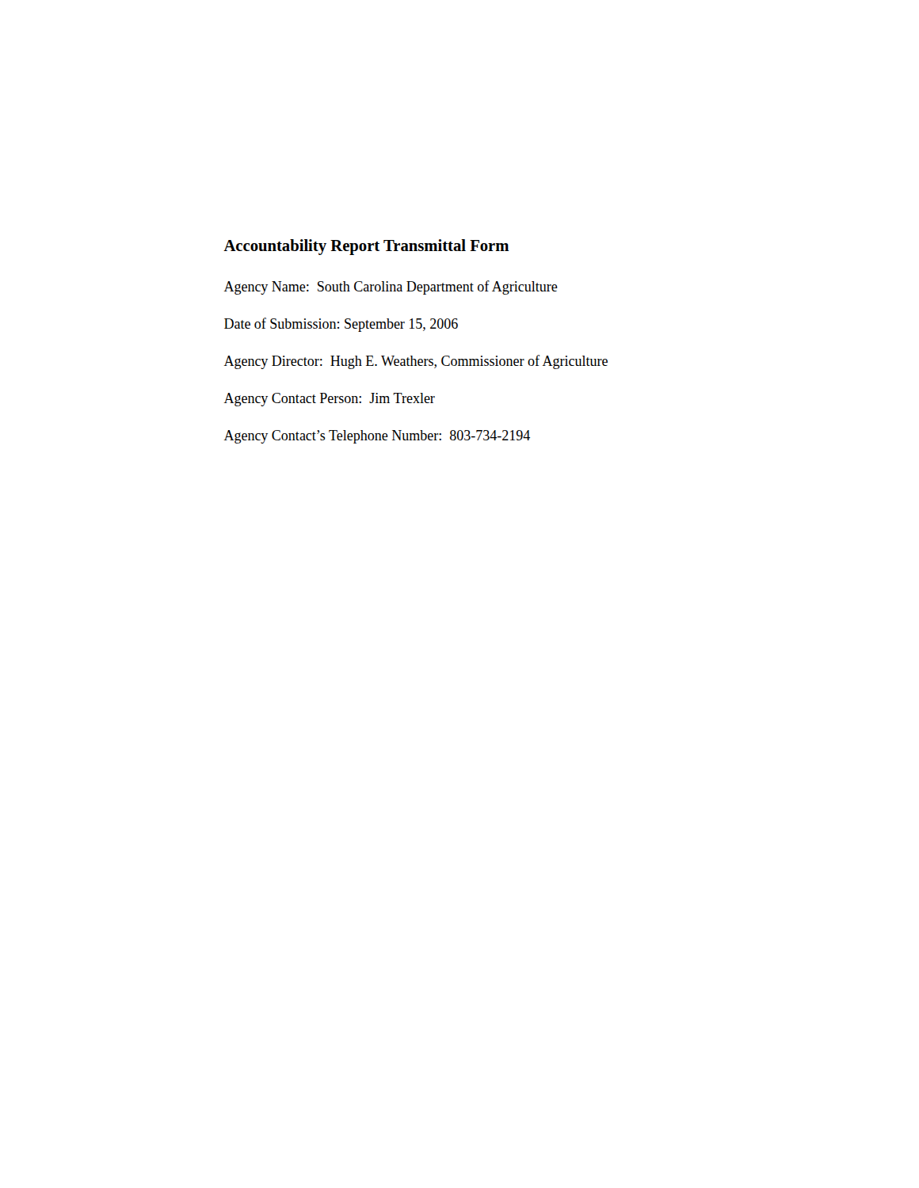Accountability Report Transmittal Form
Agency Name: South Carolina Department of Agriculture
Date of Submission: September 15, 2006
Agency Director: Hugh E. Weathers, Commissioner of Agriculture
Agency Contact Person: Jim Trexler
Agency Contact’s Telephone Number: 803-734-2194